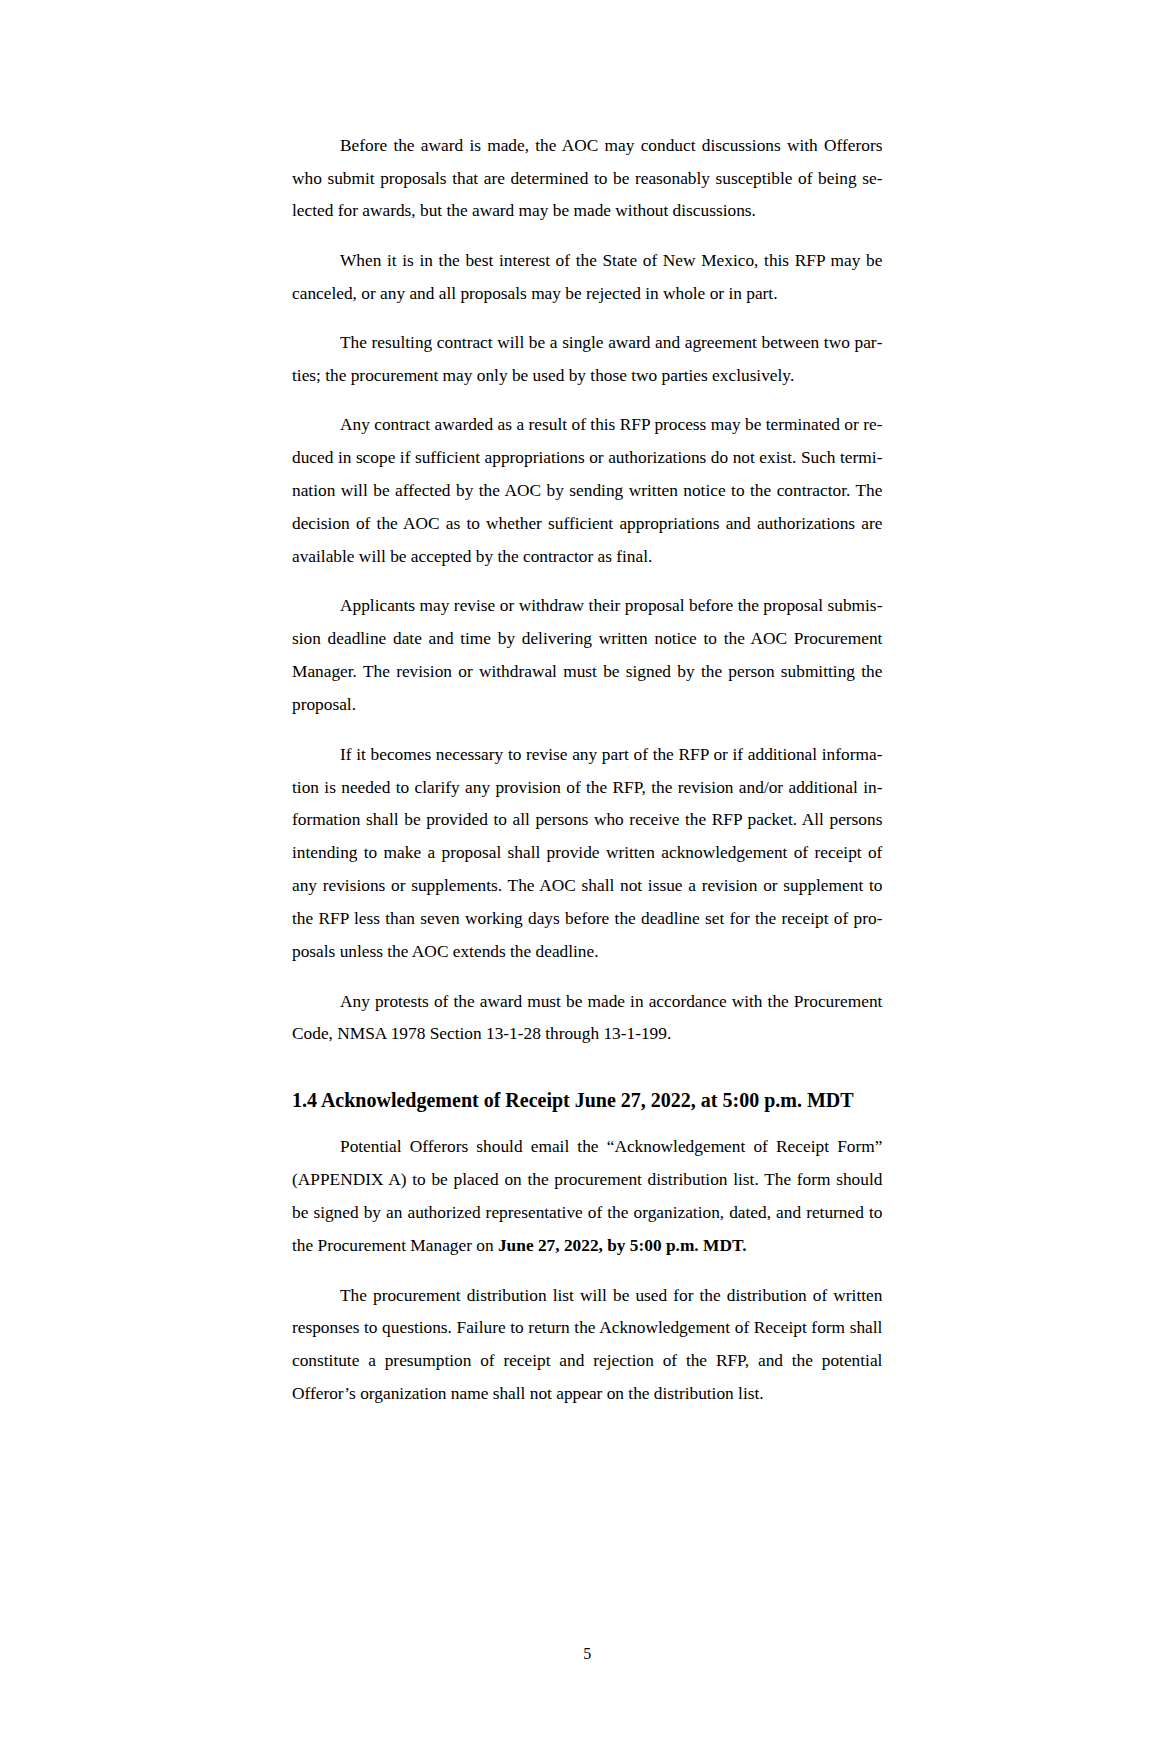Before the award is made, the AOC may conduct discussions with Offerors who submit proposals that are determined to be reasonably susceptible of being selected for awards, but the award may be made without discussions.
When it is in the best interest of the State of New Mexico, this RFP may be canceled, or any and all proposals may be rejected in whole or in part.
The resulting contract will be a single award and agreement between two parties; the procurement may only be used by those two parties exclusively.
Any contract awarded as a result of this RFP process may be terminated or reduced in scope if sufficient appropriations or authorizations do not exist. Such termination will be affected by the AOC by sending written notice to the contractor. The decision of the AOC as to whether sufficient appropriations and authorizations are available will be accepted by the contractor as final.
Applicants may revise or withdraw their proposal before the proposal submission deadline date and time by delivering written notice to the AOC Procurement Manager. The revision or withdrawal must be signed by the person submitting the proposal.
If it becomes necessary to revise any part of the RFP or if additional information is needed to clarify any provision of the RFP, the revision and/or additional information shall be provided to all persons who receive the RFP packet. All persons intending to make a proposal shall provide written acknowledgement of receipt of any revisions or supplements. The AOC shall not issue a revision or supplement to the RFP less than seven working days before the deadline set for the receipt of proposals unless the AOC extends the deadline.
Any protests of the award must be made in accordance with the Procurement Code, NMSA 1978 Section 13-1-28 through 13-1-199.
1.4 Acknowledgement of Receipt June 27, 2022, at 5:00 p.m. MDT
Potential Offerors should email the “Acknowledgement of Receipt Form” (APPENDIX A) to be placed on the procurement distribution list. The form should be signed by an authorized representative of the organization, dated, and returned to the Procurement Manager on June 27, 2022, by 5:00 p.m. MDT.
The procurement distribution list will be used for the distribution of written responses to questions. Failure to return the Acknowledgement of Receipt form shall constitute a presumption of receipt and rejection of the RFP, and the potential Offeror’s organization name shall not appear on the distribution list.
5